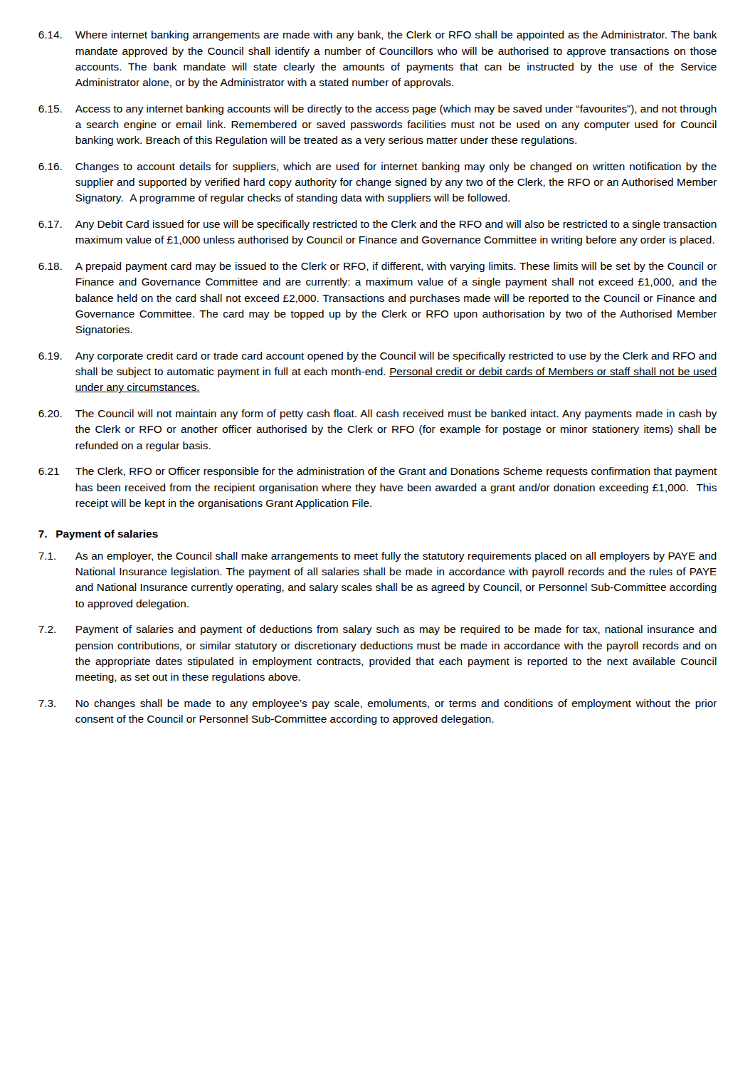6.14. Where internet banking arrangements are made with any bank, the Clerk or RFO shall be appointed as the Administrator. The bank mandate approved by the Council shall identify a number of Councillors who will be authorised to approve transactions on those accounts. The bank mandate will state clearly the amounts of payments that can be instructed by the use of the Service Administrator alone, or by the Administrator with a stated number of approvals.
6.15. Access to any internet banking accounts will be directly to the access page (which may be saved under “favourites”), and not through a search engine or email link. Remembered or saved passwords facilities must not be used on any computer used for Council banking work. Breach of this Regulation will be treated as a very serious matter under these regulations.
6.16. Changes to account details for suppliers, which are used for internet banking may only be changed on written notification by the supplier and supported by verified hard copy authority for change signed by any two of the Clerk, the RFO or an Authorised Member Signatory. A programme of regular checks of standing data with suppliers will be followed.
6.17. Any Debit Card issued for use will be specifically restricted to the Clerk and the RFO and will also be restricted to a single transaction maximum value of £1,000 unless authorised by Council or Finance and Governance Committee in writing before any order is placed.
6.18. A prepaid payment card may be issued to the Clerk or RFO, if different, with varying limits. These limits will be set by the Council or Finance and Governance Committee and are currently: a maximum value of a single payment shall not exceed £1,000, and the balance held on the card shall not exceed £2,000. Transactions and purchases made will be reported to the Council or Finance and Governance Committee. The card may be topped up by the Clerk or RFO upon authorisation by two of the Authorised Member Signatories.
6.19. Any corporate credit card or trade card account opened by the Council will be specifically restricted to use by the Clerk and RFO and shall be subject to automatic payment in full at each month-end. Personal credit or debit cards of Members or staff shall not be used under any circumstances.
6.20. The Council will not maintain any form of petty cash float. All cash received must be banked intact. Any payments made in cash by the Clerk or RFO or another officer authorised by the Clerk or RFO (for example for postage or minor stationery items) shall be refunded on a regular basis.
6.21 The Clerk, RFO or Officer responsible for the administration of the Grant and Donations Scheme requests confirmation that payment has been received from the recipient organisation where they have been awarded a grant and/or donation exceeding £1,000. This receipt will be kept in the organisations Grant Application File.
7. Payment of salaries
7.1. As an employer, the Council shall make arrangements to meet fully the statutory requirements placed on all employers by PAYE and National Insurance legislation. The payment of all salaries shall be made in accordance with payroll records and the rules of PAYE and National Insurance currently operating, and salary scales shall be as agreed by Council, or Personnel Sub-Committee according to approved delegation.
7.2. Payment of salaries and payment of deductions from salary such as may be required to be made for tax, national insurance and pension contributions, or similar statutory or discretionary deductions must be made in accordance with the payroll records and on the appropriate dates stipulated in employment contracts, provided that each payment is reported to the next available Council meeting, as set out in these regulations above.
7.3. No changes shall be made to any employee’s pay scale, emoluments, or terms and conditions of employment without the prior consent of the Council or Personnel Sub-Committee according to approved delegation.